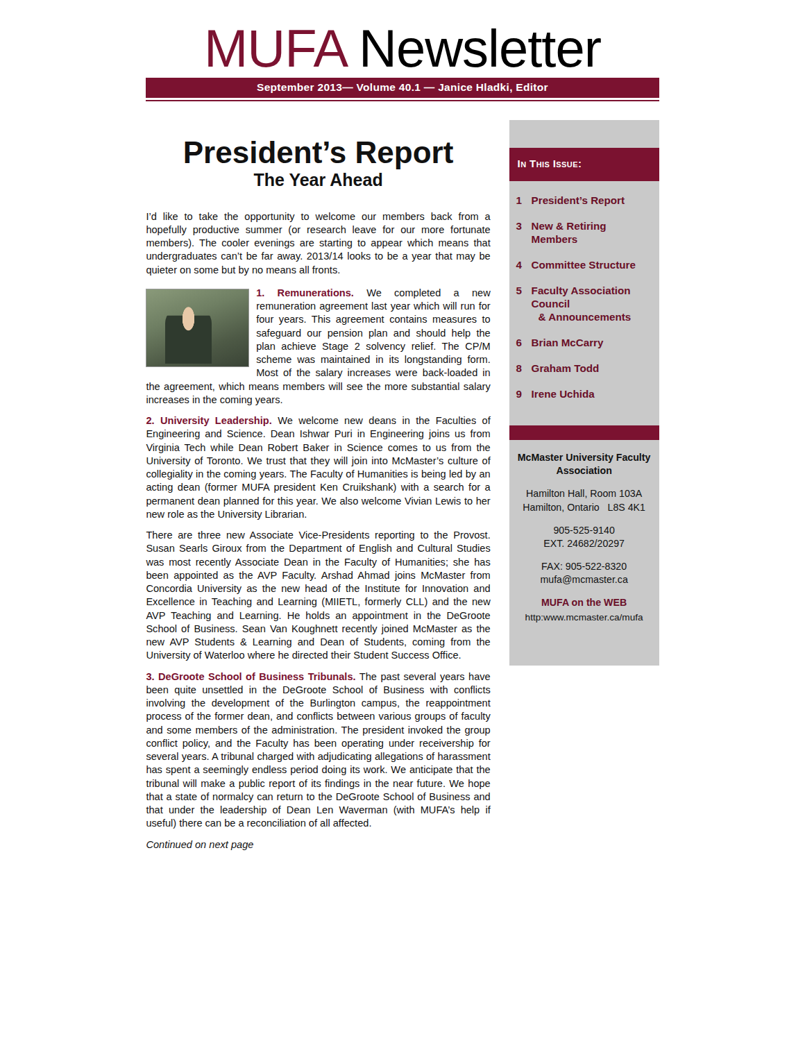MUFA Newsletter
September 2013— Volume 40.1 — Janice Hladki, Editor
President’s Report
The Year Ahead
I’d like to take the opportunity to welcome our members back from a hopefully productive summer (or research leave for our more fortunate members). The cooler evenings are starting to appear which means that undergraduates can’t be far away. 2013/14 looks to be a year that may be quieter on some but by no means all fronts.
1. Remunerations. We completed a new remuneration agreement last year which will run for four years. This agreement contains measures to safeguard our pension plan and should help the plan achieve Stage 2 solvency relief. The CP/M scheme was maintained in its longstanding form. Most of the salary increases were back-loaded in the agreement, which means members will see the more substantial salary increases in the coming years.
2. University Leadership. We welcome new deans in the Faculties of Engineering and Science. Dean Ishwar Puri in Engineering joins us from Virginia Tech while Dean Robert Baker in Science comes to us from the University of Toronto. We trust that they will join into McMaster’s culture of collegiality in the coming years. The Faculty of Humanities is being led by an acting dean (former MUFA president Ken Cruikshank) with a search for a permanent dean planned for this year. We also welcome Vivian Lewis to her new role as the University Librarian.
There are three new Associate Vice-Presidents reporting to the Provost. Susan Searls Giroux from the Department of English and Cultural Studies was most recently Associate Dean in the Faculty of Humanities; she has been appointed as the AVP Faculty. Arshad Ahmad joins McMaster from Concordia University as the new head of the Institute for Innovation and Excellence in Teaching and Learning (MIIETL, formerly CLL) and the new AVP Teaching and Learning. He holds an appointment in the DeGroote School of Business. Sean Van Koughnett recently joined McMaster as the new AVP Students & Learning and Dean of Students, coming from the University of Waterloo where he directed their Student Success Office.
3. DeGroote School of Business Tribunals. The past several years have been quite unsettled in the DeGroote School of Business with conflicts involving the development of the Burlington campus, the reappointment process of the former dean, and conflicts between various groups of faculty and some members of the administration. The president invoked the group conflict policy, and the Faculty has been operating under receivership for several years. A tribunal charged with adjudicating allegations of harassment has spent a seemingly endless period doing its work. We anticipate that the tribunal will make a public report of its findings in the near future. We hope that a state of normalcy can return to the DeGroote School of Business and that under the leadership of Dean Len Waverman (with MUFA’s help if useful) there can be a reconciliation of all affected.
Continued on next page
In This Issue:
1 President’s Report
3 New & Retiring Members
4 Committee Structure
5 Faculty Association Council& Announcements
6 Brian McCarry
8 Graham Todd
9 Irene Uchida
McMaster University Faculty
Association
Hamilton Hall, Room 103A
Hamilton, Ontario L8S 4K1
905-525-9140
EXT. 24682/20297
FAX: 905-522-8320
mufa@mcmaster.ca
MUFA on the WEB
http:www.mcmaster.ca/mufa